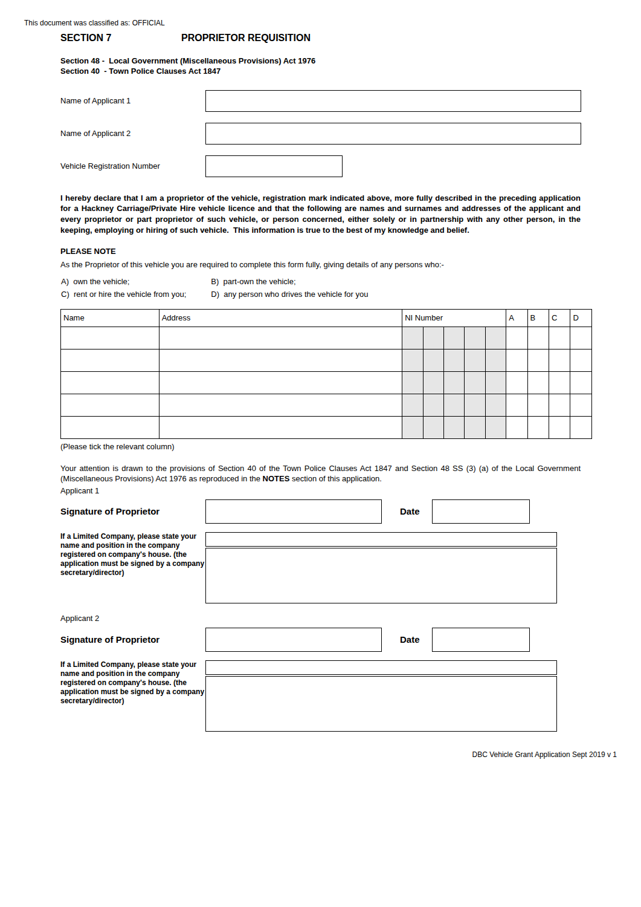This document was classified as: OFFICIAL
SECTION 7
PROPRIETOR REQUISITION
Section 48 - Local Government (Miscellaneous Provisions) Act 1976
Section 40 - Town Police Clauses Act 1847
Name of Applicant 1
Name of Applicant 2
Vehicle Registration Number
I hereby declare that I am a proprietor of the vehicle, registration mark indicated above, more fully described in the preceding application for a Hackney Carriage/Private Hire vehicle licence and that the following are names and surnames and addresses of the applicant and every proprietor or part proprietor of such vehicle, or person concerned, either solely or in partnership with any other person, in the keeping, employing or hiring of such vehicle. This information is true to the best of my knowledge and belief.
PLEASE NOTE
As the Proprietor of this vehicle you are required to complete this form fully, giving details of any persons who:-
| A) own the vehicle; | B) part-own the vehicle; |
| C) rent or hire the vehicle from you; | D) any person who drives the vehicle for you |
| Name | Address | NI Number | A | B | C | D |
| --- | --- | --- | --- | --- | --- | --- |
(Please tick the relevant column)
Your attention is drawn to the provisions of Section 40 of the Town Police Clauses Act 1847 and Section 48 SS (3) (a) of the Local Government (Miscellaneous Provisions) Act 1976 as reproduced in the NOTES section of this application.
Applicant 1
Signature of Proprietor
Date
If a Limited Company, please state your name and position in the company registered on company's house. (the application must be signed by a company secretary/director)
Applicant 2
Signature of Proprietor
Date
If a Limited Company, please state your name and position in the company registered on company's house. (the application must be signed by a company secretary/director)
DBC Vehicle Grant Application Sept 2019 v 1